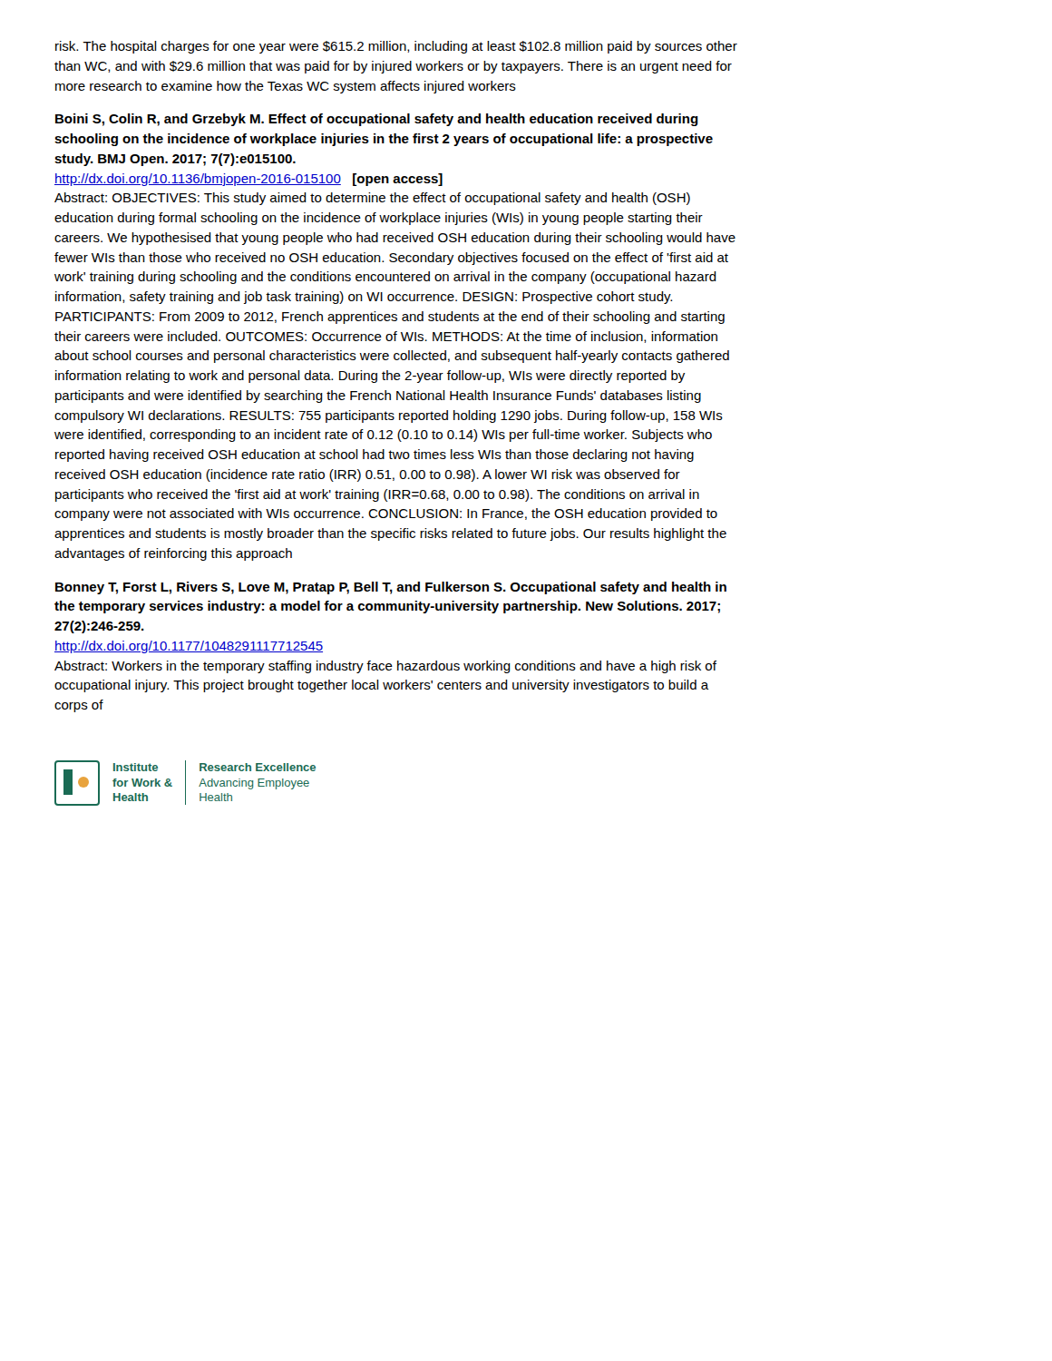risk. The hospital charges for one year were $615.2 million, including at least $102.8 million paid by sources other than WC, and with $29.6 million that was paid for by injured workers or by taxpayers. There is an urgent need for more research to examine how the Texas WC system affects injured workers
Boini S, Colin R, and Grzebyk M. Effect of occupational safety and health education received during schooling on the incidence of workplace injuries in the first 2 years of occupational life: a prospective study. BMJ Open. 2017; 7(7):e015100.
http://dx.doi.org/10.1136/bmjopen-2016-015100 [open access]
Abstract: OBJECTIVES: This study aimed to determine the effect of occupational safety and health (OSH) education during formal schooling on the incidence of workplace injuries (WIs) in young people starting their careers. We hypothesised that young people who had received OSH education during their schooling would have fewer WIs than those who received no OSH education. Secondary objectives focused on the effect of 'first aid at work' training during schooling and the conditions encountered on arrival in the company (occupational hazard information, safety training and job task training) on WI occurrence. DESIGN: Prospective cohort study. PARTICIPANTS: From 2009 to 2012, French apprentices and students at the end of their schooling and starting their careers were included. OUTCOMES: Occurrence of WIs. METHODS: At the time of inclusion, information about school courses and personal characteristics were collected, and subsequent half-yearly contacts gathered information relating to work and personal data. During the 2-year follow-up, WIs were directly reported by participants and were identified by searching the French National Health Insurance Funds' databases listing compulsory WI declarations. RESULTS: 755 participants reported holding 1290 jobs. During follow-up, 158 WIs were identified, corresponding to an incident rate of 0.12 (0.10 to 0.14) WIs per full-time worker. Subjects who reported having received OSH education at school had two times less WIs than those declaring not having received OSH education (incidence rate ratio (IRR) 0.51, 0.00 to 0.98). A lower WI risk was observed for participants who received the 'first aid at work' training (IRR=0.68, 0.00 to 0.98). The conditions on arrival in company were not associated with WIs occurrence. CONCLUSION: In France, the OSH education provided to apprentices and students is mostly broader than the specific risks related to future jobs. Our results highlight the advantages of reinforcing this approach
Bonney T, Forst L, Rivers S, Love M, Pratap P, Bell T, and Fulkerson S. Occupational safety and health in the temporary services industry: a model for a community-university partnership. New Solutions. 2017; 27(2):246-259.
http://dx.doi.org/10.1177/1048291117712545
Abstract: Workers in the temporary staffing industry face hazardous working conditions and have a high risk of occupational injury. This project brought together local workers' centers and university investigators to build a corps of
Institute
for Work &
Health
Research Excellence
Advancing Employee
Health